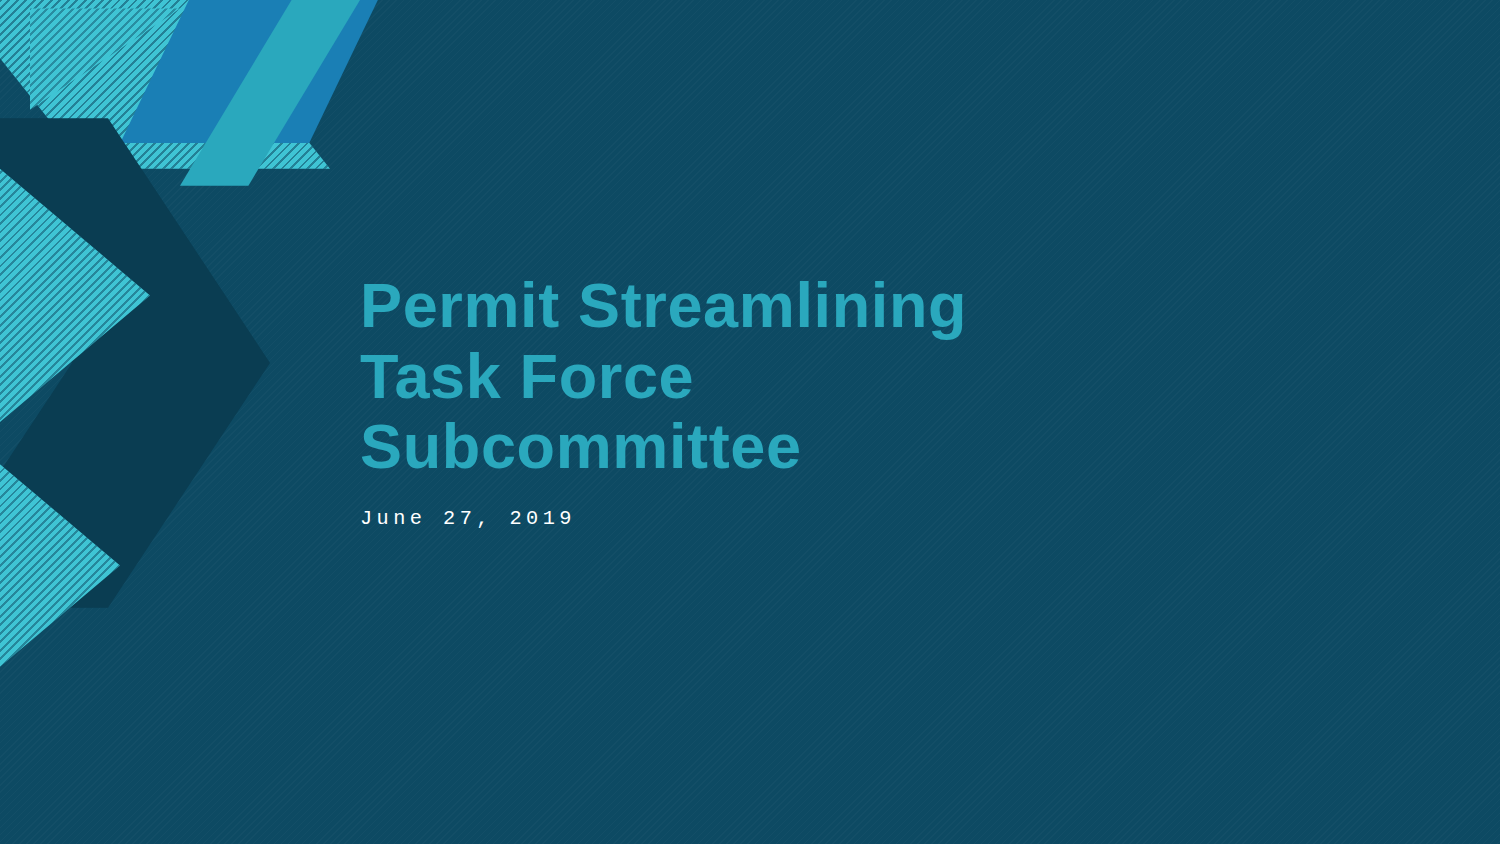Permit Streamlining Task Force Subcommittee
June 27, 2019